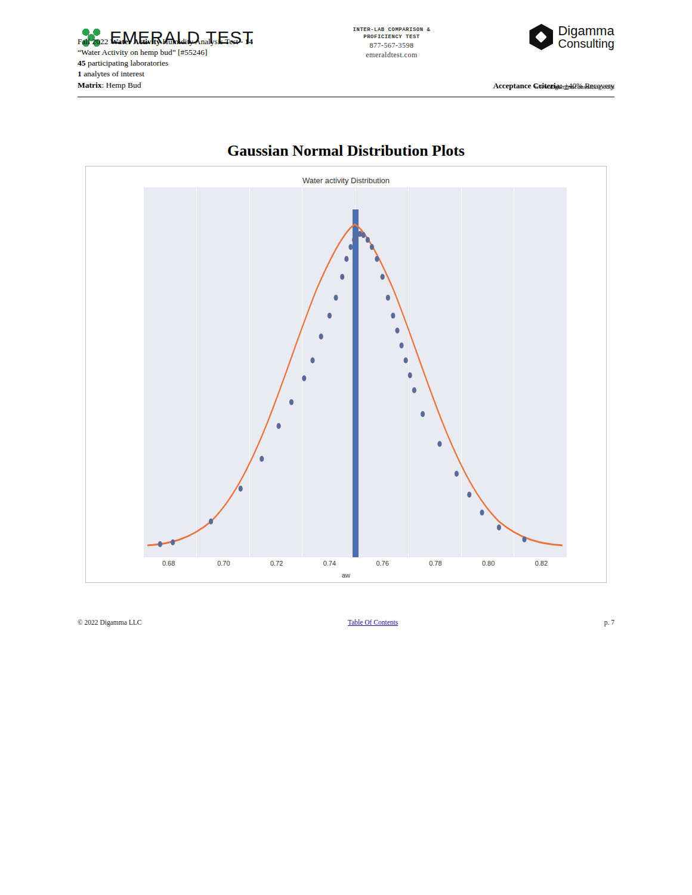EMERALD TEST
INTER-LAB COMPARISON &
PROFICIENCY TEST
877-567-3598
emeraldtest.com
Digamma Consulting
Fall 2022 Water Activity Humidity Analysis Test - 14
“Water Activity on hemp bud” [#55246]
45 participating laboratories
1 analytes of interest
Matrix: Hemp Bud
www.digammaconsulting.com
Acceptance Criteria: +40% Recovery
Gaussian Normal Distribution Plots
Water activity Distribution
0.68 0.70 0.72 0.74 0.76 0.78 0.80 0.82
aw
© 2022 Digamma LLC
Table Of Contents
p. 7